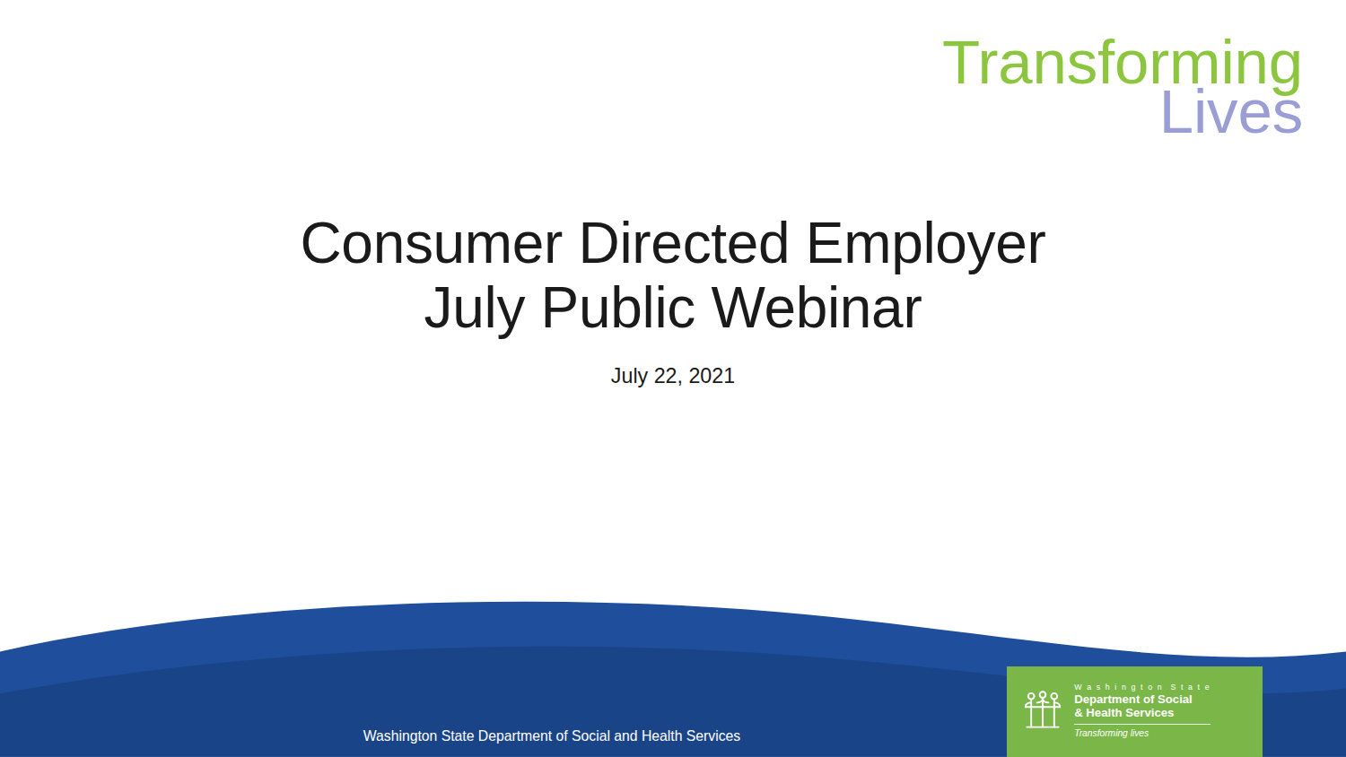Transforming Lives
Consumer Directed Employer
July Public Webinar
July 22, 2021
W a s h i n g t o n S t a t e Department of Social
& Health Services
Transforming lives
Washington State Department of Social and Health Services